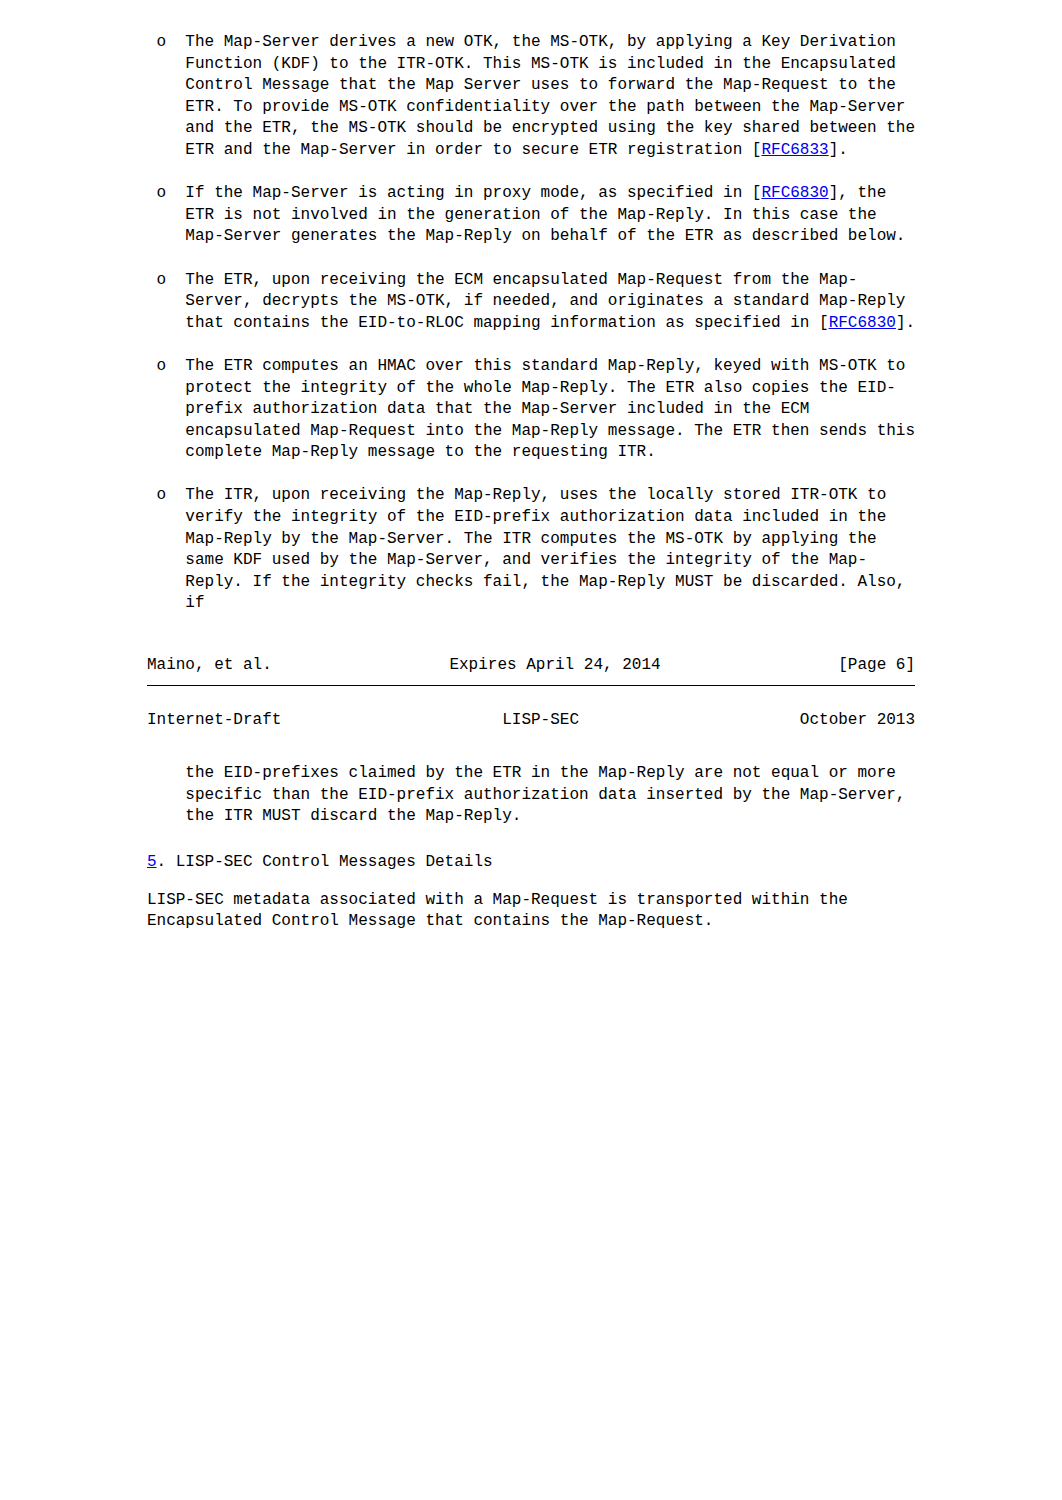The Map-Server derives a new OTK, the MS-OTK, by applying a Key Derivation Function (KDF) to the ITR-OTK. This MS-OTK is included in the Encapsulated Control Message that the Map Server uses to forward the Map-Request to the ETR. To provide MS-OTK confidentiality over the path between the Map-Server and the ETR, the MS-OTK should be encrypted using the key shared between the ETR and the Map-Server in order to secure ETR registration [RFC6833].
If the Map-Server is acting in proxy mode, as specified in [RFC6830], the ETR is not involved in the generation of the Map-Reply. In this case the Map-Server generates the Map-Reply on behalf of the ETR as described below.
The ETR, upon receiving the ECM encapsulated Map-Request from the Map-Server, decrypts the MS-OTK, if needed, and originates a standard Map-Reply that contains the EID-to-RLOC mapping information as specified in [RFC6830].
The ETR computes an HMAC over this standard Map-Reply, keyed with MS-OTK to protect the integrity of the whole Map-Reply. The ETR also copies the EID-prefix authorization data that the Map-Server included in the ECM encapsulated Map-Request into the Map-Reply message. The ETR then sends this complete Map-Reply message to the requesting ITR.
The ITR, upon receiving the Map-Reply, uses the locally stored ITR-OTK to verify the integrity of the EID-prefix authorization data included in the Map-Reply by the Map-Server. The ITR computes the MS-OTK by applying the same KDF used by the Map-Server, and verifies the integrity of the Map-Reply. If the integrity checks fail, the Map-Reply MUST be discarded. Also, if
Maino, et al. Expires April 24, 2014 [Page 6]
Internet-Draft LISP-SEC October 2013
the EID-prefixes claimed by the ETR in the Map-Reply are not equal or more specific than the EID-prefix authorization data inserted by the Map-Server, the ITR MUST discard the Map-Reply.
5. LISP-SEC Control Messages Details
LISP-SEC metadata associated with a Map-Request is transported within the Encapsulated Control Message that contains the Map-Request.